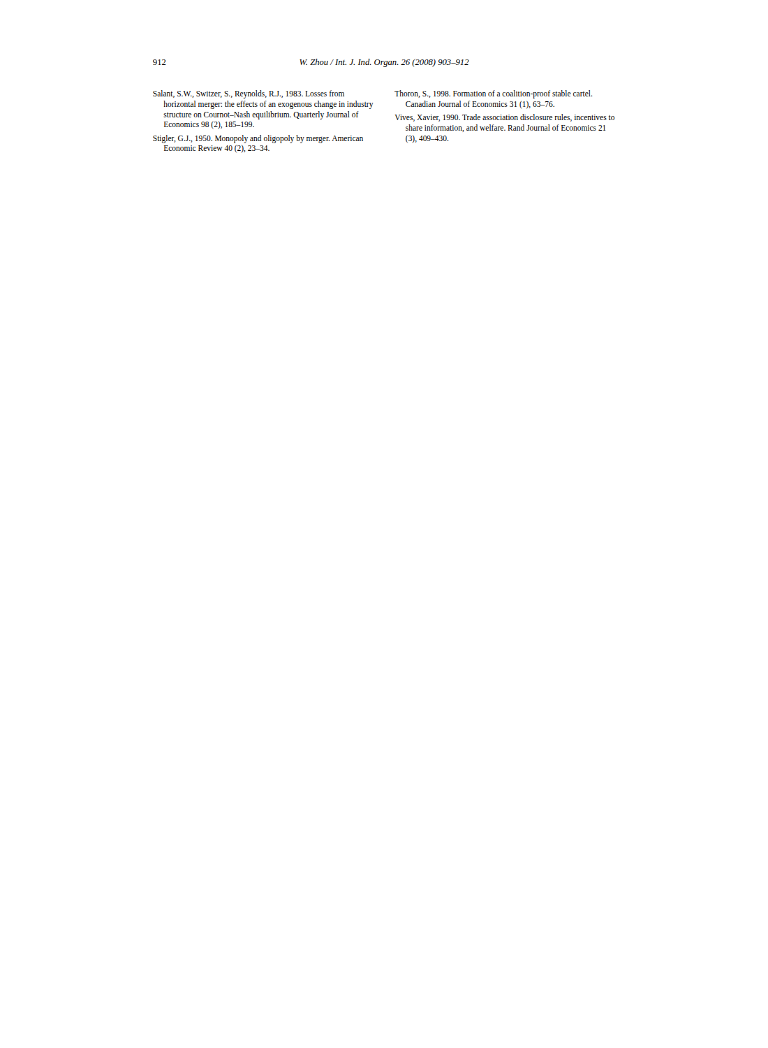912
W. Zhou / Int. J. Ind. Organ. 26 (2008) 903–912
Salant, S.W., Switzer, S., Reynolds, R.J., 1983. Losses from horizontal merger: the effects of an exogenous change in industry structure on Cournot–Nash equilibrium. Quarterly Journal of Economics 98 (2), 185–199.
Stigler, G.J., 1950. Monopoly and oligopoly by merger. American Economic Review 40 (2), 23–34.
Thoron, S., 1998. Formation of a coalition-proof stable cartel. Canadian Journal of Economics 31 (1), 63–76.
Vives, Xavier, 1990. Trade association disclosure rules, incentives to share information, and welfare. Rand Journal of Economics 21 (3), 409–430.